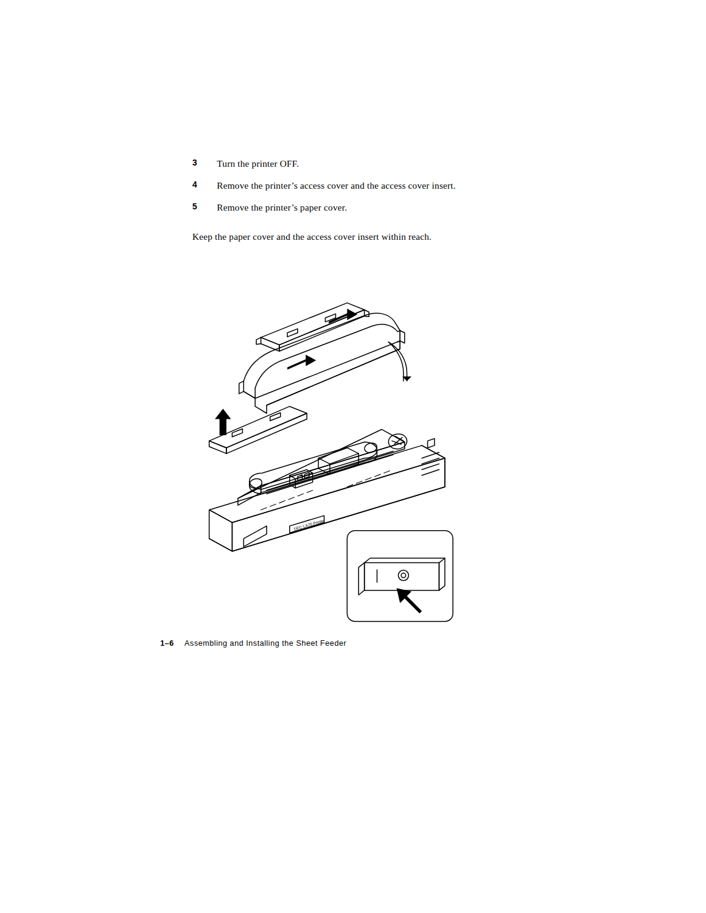3 Turn the printer OFF.
4 Remove the printer’s access cover and the access cover insert.
5 Remove the printer’s paper cover.
Keep the paper cover and the access cover insert within reach.
DEC LA70 Printer
1–6 Assembling and Installing the Sheet Feeder